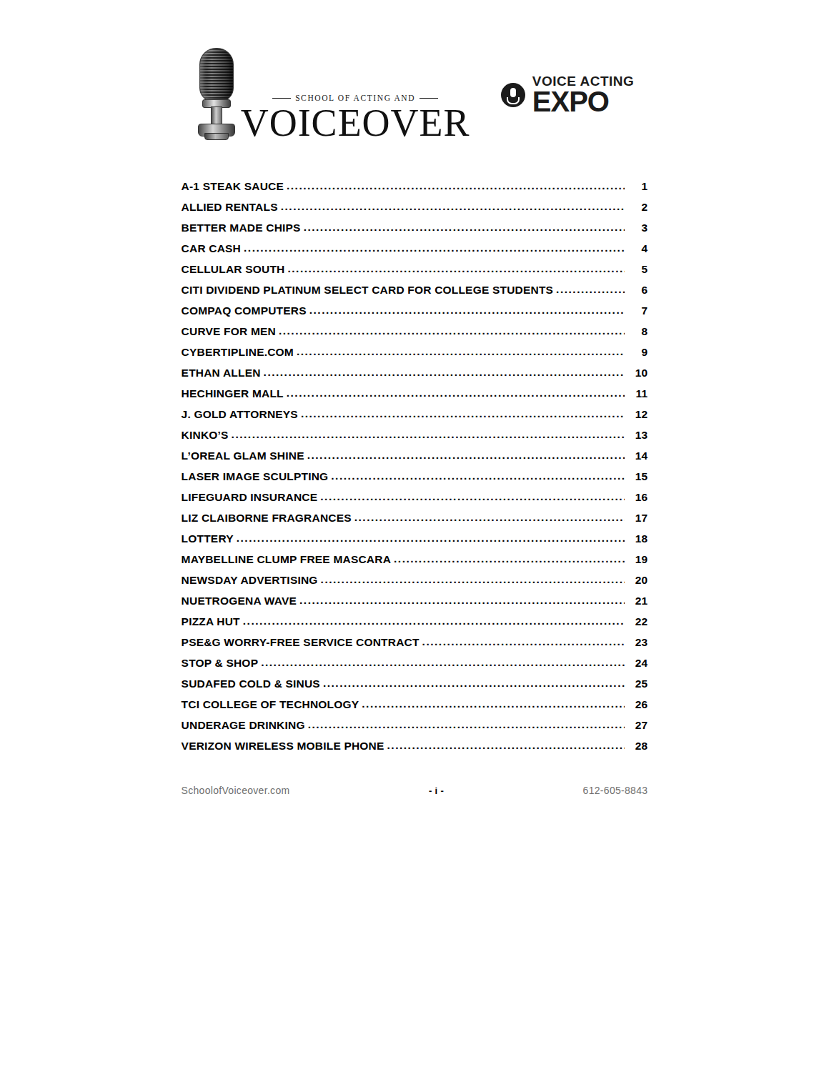SCHOOL OF ACTING AND
VOICEOVER
VOICE ACTING
EXPO
A-1 STEAK SAUCE.................................................................................................................................................. 1
ALLIED RENTALS............................................................................................................................................... 2
BETTER MADE CHIPS......................................................................................................................................... 3
CAR CASH....................................................................................................................................................... 4
CELLULAR SOUTH.............................................................................................................................................. 5
CITI DIVIDEND PLATINUM SELECT CARD FOR COLLEGE STUDENTS................................................................. 6
COMPAQ COMPUTERS......................................................................................................................................... 7
CURVE FOR MEN................................................................................................................................................ 8
CYBERTIPLINE.COM........................................................................................................................................... 9
ETHAN ALLEN.................................................................................................................................................. 10
HECHINGER MALL............................................................................................................................................. 11
J. GOLD ATTORNEYS......................................................................................................................................... 12
KINKO’S......................................................................................................................................................... 13
L’OREAL GLAM SHINE....................................................................................................................................... 14
LASER IMAGE SCULPTING.................................................................................................................................. 15
LIFEGUARD INSURANCE..................................................................................................................................... 16
LIZ CLAIBORNE FRAGRANCES........................................................................................................................... 17
LOTTERY......................................................................................................................................................... 18
MAYBELLINE CLUMP FREE MASCARA................................................................................................................ 19
NEWSDAY ADVERTISING.................................................................................................................................... 20
NUETROGENA WAVE.......................................................................................................................................... 21
PIZZA HUT....................................................................................................................................................... 22
PSE&G WORRY-FREE SERVICE CONTRACT........................................................................................................... 23
STOP & SHOP.................................................................................................................................................. 24
SUDAFED COLD & SINUS.................................................................................................................................... 25
TCI COLLEGE OF TECHNOLOGY......................................................................................................................... 26
UNDERAGE DRINKING......................................................................................................................................... 27
VERIZON WIRELESS MOBILE PHONE.................................................................................................................. 28
SchoolofVoiceover.com
- i -
612-605-8843